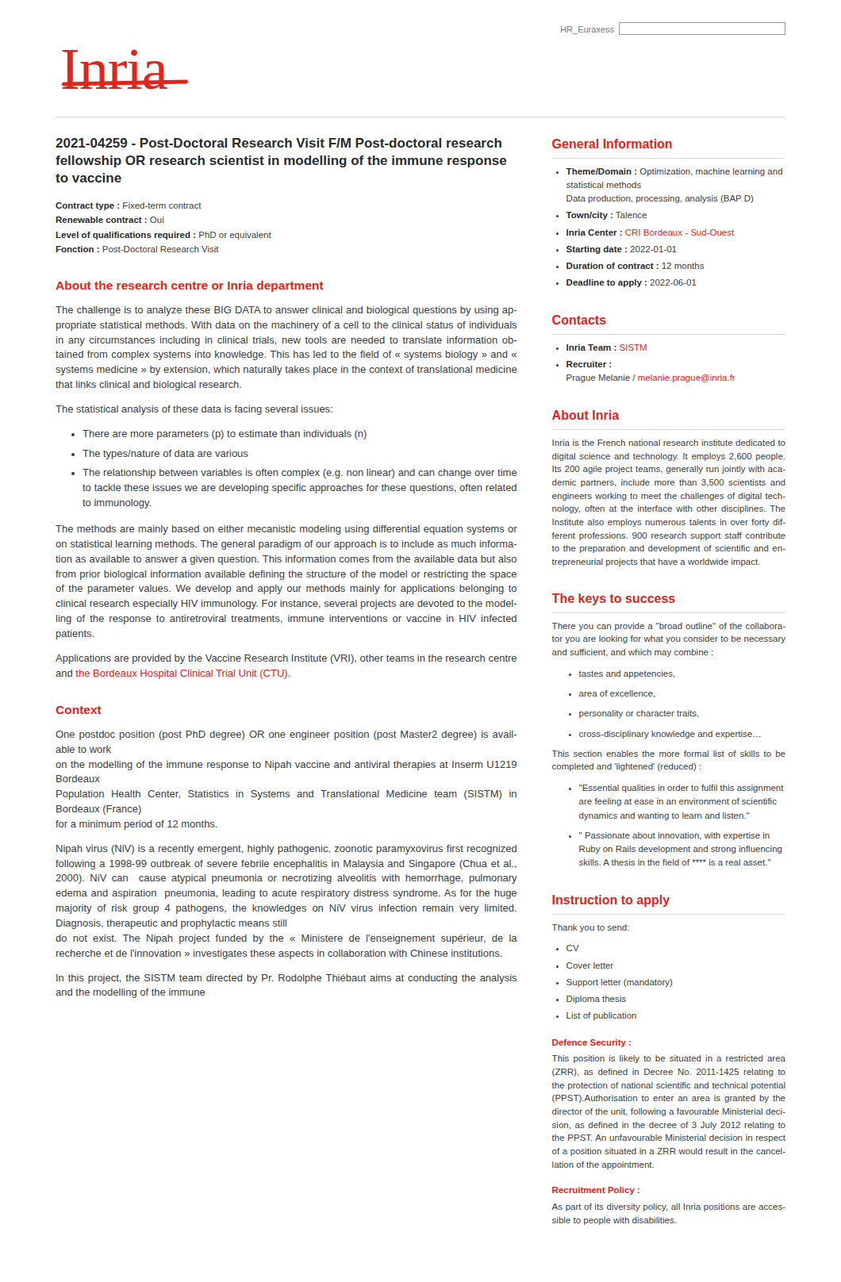HR_Euraxess
Inria
2021-04259 - Post-Doctoral Research Visit F/M Post-doctoral research fellowship OR research scientist in modelling of the immune response to vaccine
Contract type : Fixed-term contract
Renewable contract : Oui
Level of qualifications required : PhD or equivalent
Fonction : Post-Doctoral Research Visit
About the research centre or Inria department
The challenge is to analyze these BIG DATA to answer clinical and biological questions by using appropriate statistical methods. With data on the machinery of a cell to the clinical status of individuals in any circumstances including in clinical trials, new tools are needed to translate information obtained from complex systems into knowledge. This has led to the field of « systems biology » and « systems medicine » by extension, which naturally takes place in the context of translational medicine that links clinical and biological research.
The statistical analysis of these data is facing several issues:
There are more parameters (p) to estimate than individuals (n)
The types/nature of data are various
The relationship between variables is often complex (e.g. non linear) and can change over time to tackle these issues we are developing specific approaches for these questions, often related to immunology.
The methods are mainly based on either mecanistic modeling using differential equation systems or on statistical learning methods. The general paradigm of our approach is to include as much information as available to answer a given question. This information comes from the available data but also from prior biological information available defining the structure of the model or restricting the space of the parameter values. We develop and apply our methods mainly for applications belonging to clinical research especially HIV immunology. For instance, several projects are devoted to the modelling of the response to antiretroviral treatments, immune interventions or vaccine in HIV infected patients.
Applications are provided by the Vaccine Research Institute (VRI), other teams in the research centre and the Bordeaux Hospital Clinical Trial Unit (CTU).
Context
One postdoc position (post PhD degree) OR one engineer position (post Master2 degree) is available to work
on the modelling of the immune response to Nipah vaccine and antiviral therapies at Inserm U1219 Bordeaux
Population Health Center, Statistics in Systems and Translational Medicine team (SISTM) in Bordeaux (France)
for a minimum period of 12 months.
Nipah virus (NiV) is a recently emergent, highly pathogenic, zoonotic paramyxovirus first recognized following a 1998-99 outbreak of severe febrile encephalitis in Malaysia and Singapore (Chua et al., 2000). NiV can cause atypical pneumonia or necrotizing alveolitis with hemorrhage, pulmonary edema and aspiration pneumonia, leading to acute respiratory distress syndrome. As for the huge majority of risk group 4 pathogens, the knowledges on NiV virus infection remain very limited. Diagnosis, therapeutic and prophylactic means still
do not exist. The Nipah project funded by the « Ministere de l'enseignement supérieur, de la recherche et de l'innovation » investigates these aspects in collaboration with Chinese institutions.
In this project, the SISTM team directed by Pr. Rodolphe Thiébaut aims at conducting the analysis and the modelling of the immune
General Information
Theme/Domain : Optimization, machine learning and statistical methods
Data production, processing, analysis (BAP D)
Town/city : Talence
Inria Center : CRI Bordeaux - Sud-Ouest
Starting date : 2022-01-01
Duration of contract : 12 months
Deadline to apply : 2022-06-01
Contacts
Inria Team : SISTM
Recruiter :
Prague Melanie / melanie.prague@inria.fr
About Inria
Inria is the French national research institute dedicated to digital science and technology. It employs 2,600 people. Its 200 agile project teams, generally run jointly with academic partners, include more than 3,500 scientists and engineers working to meet the challenges of digital technology, often at the interface with other disciplines. The Institute also employs numerous talents in over forty different professions. 900 research support staff contribute to the preparation and development of scientific and entrepreneurial projects that have a worldwide impact.
The keys to success
There you can provide a "broad outline" of the collaborator you are looking for what you consider to be necessary and sufficient, and which may combine :
tastes and appetencies,
area of excellence,
personality or character traits,
cross-disciplinary knowledge and expertise…
This section enables the more formal list of skills to be completed and 'lightened' (reduced) :
"Essential qualities in order to fulfil this assignment are feeling at ease in an environment of scientific dynamics and wanting to learn and listen."
" Passionate about innovation, with expertise in Ruby on Rails development and strong influencing skills. A thesis in the field of **** is a real asset."
Instruction to apply
Thank you to send:
CV
Cover letter
Support letter (mandatory)
Diploma thesis
List of publication
Defence Security :
This position is likely to be situated in a restricted area (ZRR), as defined in Decree No. 2011-1425 relating to the protection of national scientific and technical potential (PPST).Authorisation to enter an area is granted by the director of the unit, following a favourable Ministerial decision, as defined in the decree of 3 July 2012 relating to the PPST. An unfavourable Ministerial decision in respect of a position situated in a ZRR would result in the cancellation of the appointment.
Recruitment Policy :
As part of its diversity policy, all Inria positions are accessible to people with disabilities.